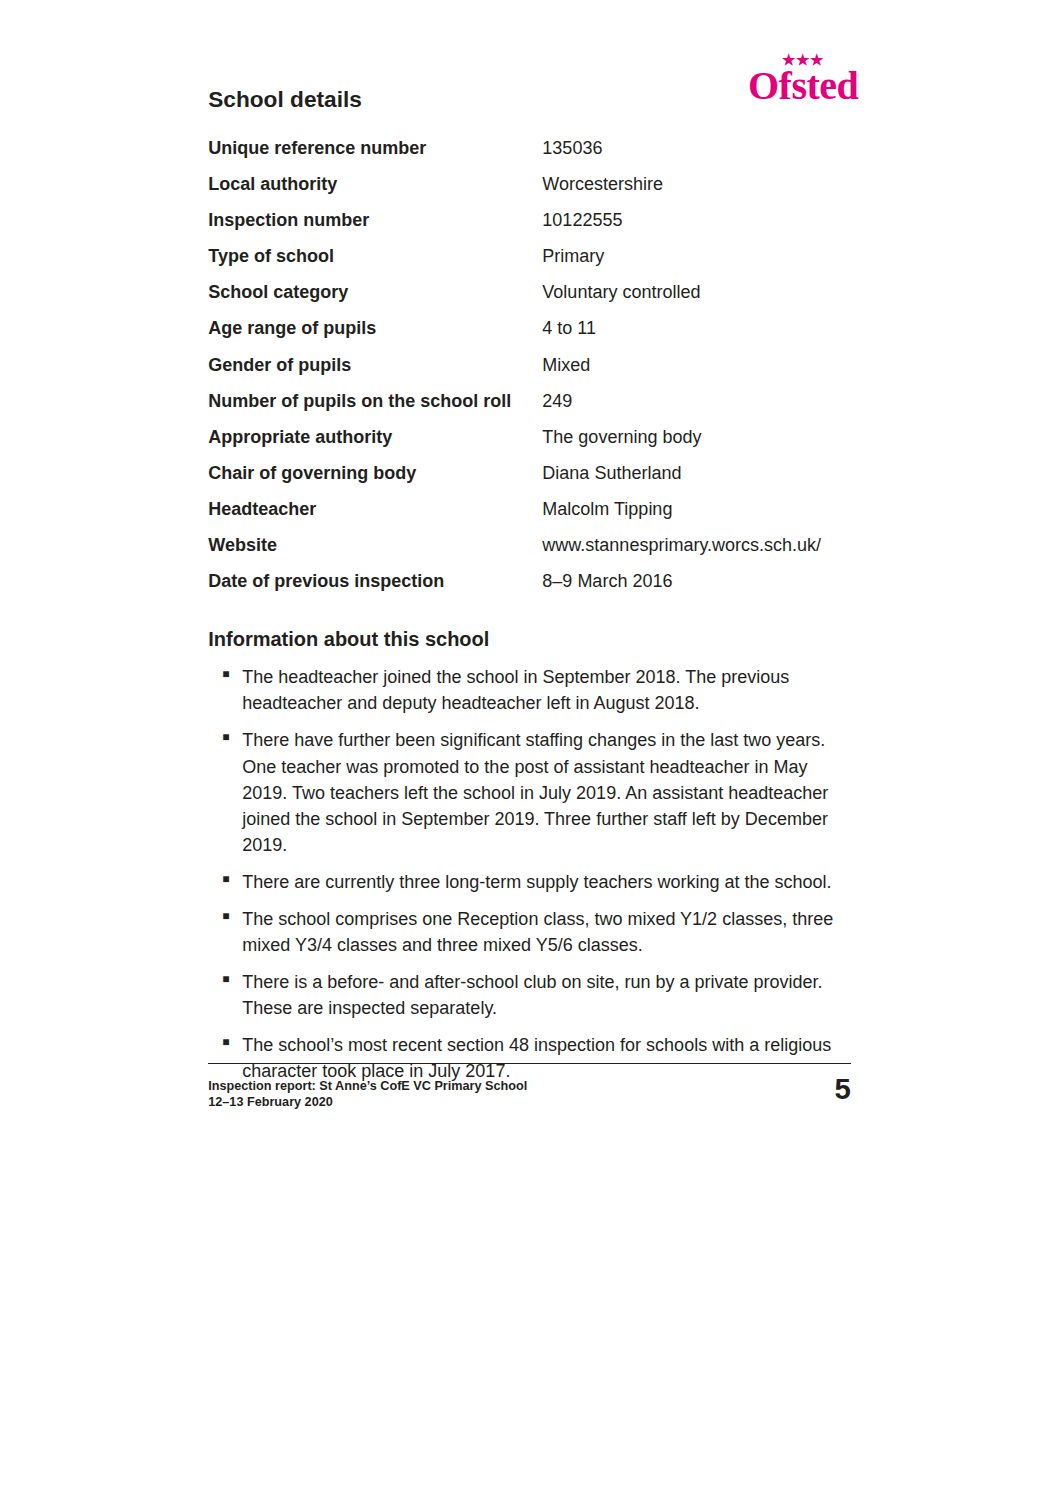★★★
Ofsted
School details
| Unique reference number | 135036 |
| Local authority | Worcestershire |
| Inspection number | 10122555 |
| Type of school | Primary |
| School category | Voluntary controlled |
| Age range of pupils | 4 to 11 |
| Gender of pupils | Mixed |
| Number of pupils on the school roll | 249 |
| Appropriate authority | The governing body |
| Chair of governing body | Diana Sutherland |
| Headteacher | Malcolm Tipping |
| Website | www.stannesprimary.worcs.sch.uk/ |
| Date of previous inspection | 8–9 March 2016 |
Information about this school
The headteacher joined the school in September 2018. The previous headteacher and deputy headteacher left in August 2018.
There have further been significant staffing changes in the last two years. One teacher was promoted to the post of assistant headteacher in May 2019. Two teachers left the school in July 2019. An assistant headteacher joined the school in September 2019. Three further staff left by December 2019.
There are currently three long-term supply teachers working at the school.
The school comprises one Reception class, two mixed Y1/2 classes, three mixed Y3/4 classes and three mixed Y5/6 classes.
There is a before- and after-school club on site, run by a private provider. These are inspected separately.
The school’s most recent section 48 inspection for schools with a religious character took place in July 2017.
Inspection report: St Anne’s CofE VC Primary School
12–13 February 2020
5